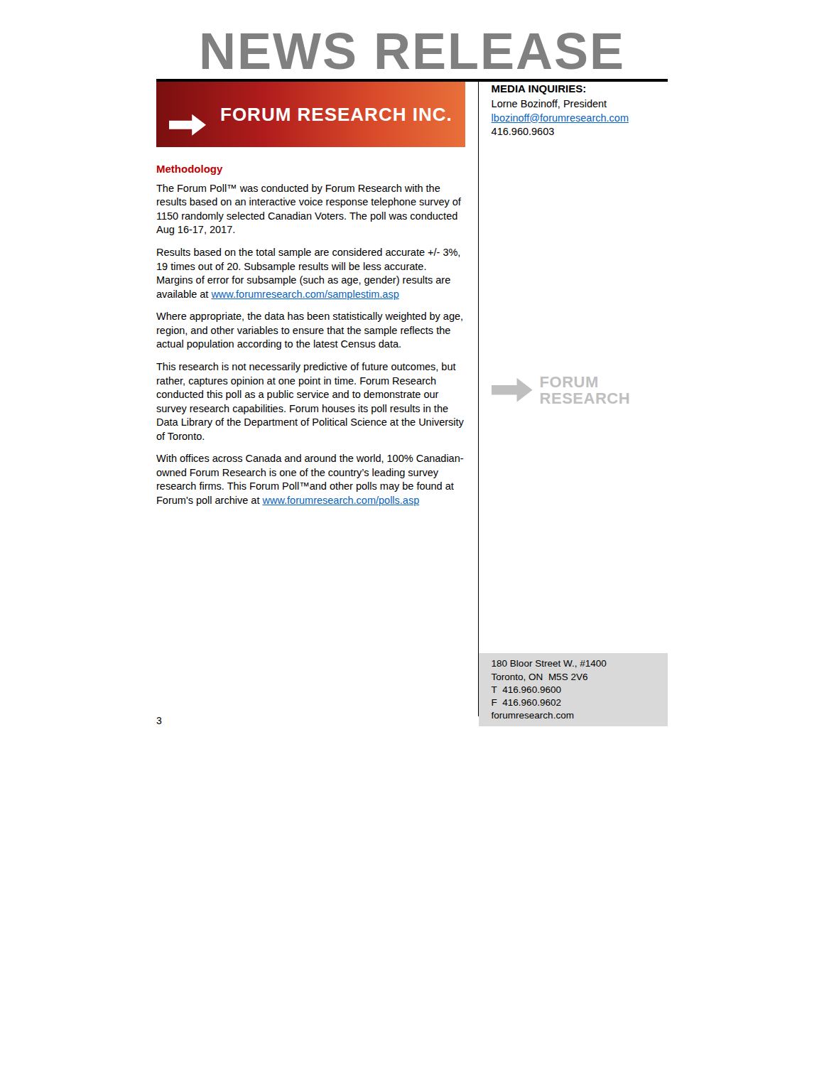NEWS RELEASE
FORUM RESEARCH INC.
Methodology
The Forum Poll™ was conducted by Forum Research with the results based on an interactive voice response telephone survey of 1150 randomly selected Canadian Voters. The poll was conducted Aug 16-17, 2017.
Results based on the total sample are considered accurate +/- 3%, 19 times out of 20. Subsample results will be less accurate. Margins of error for subsample (such as age, gender) results are available at www.forumresearch.com/samplestim.asp
Where appropriate, the data has been statistically weighted by age, region, and other variables to ensure that the sample reflects the actual population according to the latest Census data.
This research is not necessarily predictive of future outcomes, but rather, captures opinion at one point in time. Forum Research conducted this poll as a public service and to demonstrate our survey research capabilities. Forum houses its poll results in the Data Library of the Department of Political Science at the University of Toronto.
With offices across Canada and around the world, 100% Canadian-owned Forum Research is one of the country’s leading survey research firms. This Forum Poll™and other polls may be found at Forum's poll archive at www.forumresearch.com/polls.asp
MEDIA INQUIRIES: Lorne Bozinoff, President
lbozinoff@forumresearch.com
416.960.9603
FORUM
RESEARCH
3
180 Bloor Street W., #1400
Toronto, ON M5S 2V6
T 416.960.9600
F 416.960.9602
forumresearch.com